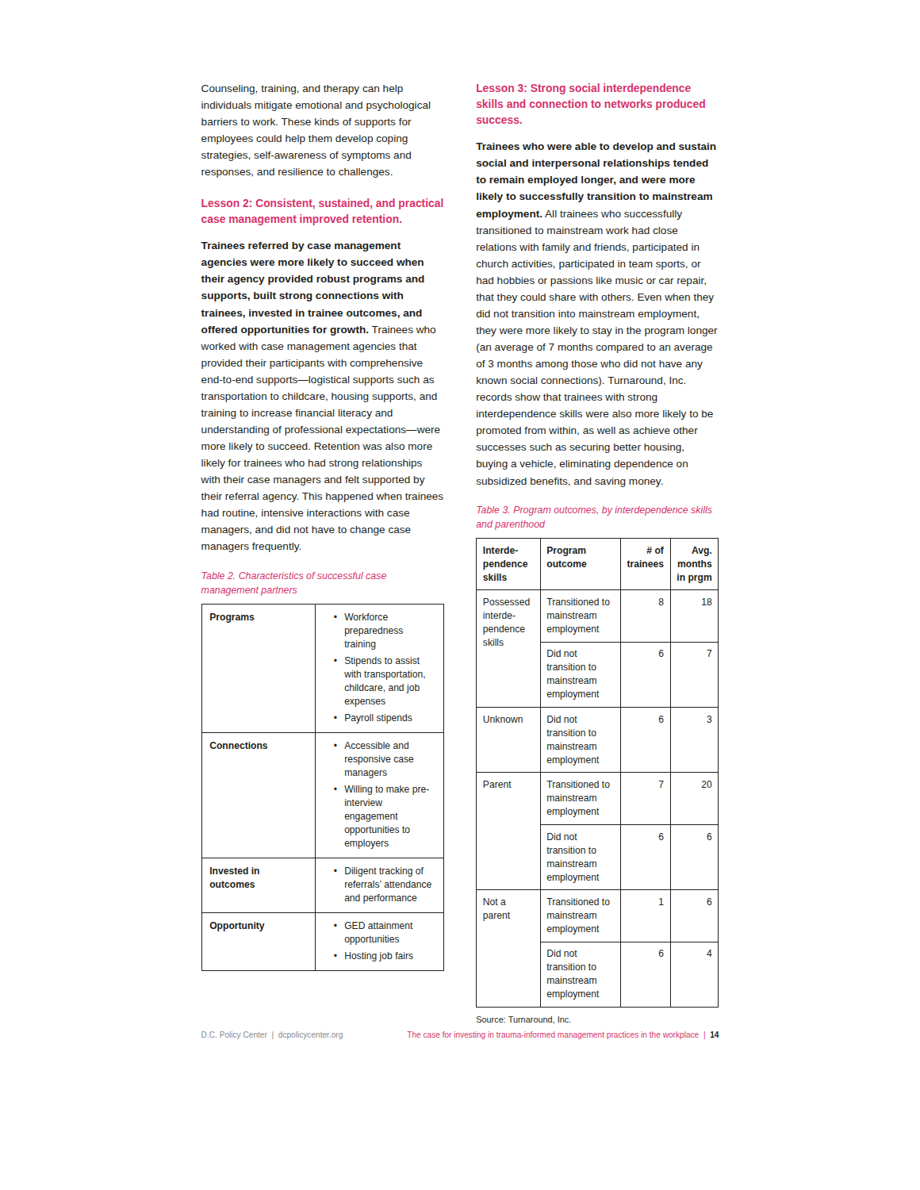Counseling, training, and therapy can help individuals mitigate emotional and psychological barriers to work. These kinds of supports for employees could help them develop coping strategies, self-awareness of symptoms and responses, and resilience to challenges.
Lesson 2: Consistent, sustained, and practical case management improved retention.
Trainees referred by case management agencies were more likely to succeed when their agency provided robust programs and supports, built strong connections with trainees, invested in trainee outcomes, and offered opportunities for growth. Trainees who worked with case management agencies that provided their participants with comprehensive end-to-end supports—logistical supports such as transportation to childcare, housing supports, and training to increase financial literacy and understanding of professional expectations—were more likely to succeed. Retention was also more likely for trainees who had strong relationships with their case managers and felt supported by their referral agency. This happened when trainees had routine, intensive interactions with case managers, and did not have to change case managers frequently.
Table 2. Characteristics of successful case management partners
| Programs | Workforce preparedness training Stipends to assist with transportation, childcare, and job expenses Payroll stipends |
| Connections | Accessible and responsive case managers Willing to make pre-interview engagement opportunities to employers |
| Invested in outcomes | Diligent tracking of referrals’ attendance and performance |
| Opportunity | GED attainment opportunities Hosting job fairs |
Lesson 3: Strong social interdependence skills and connection to networks produced success.
Trainees who were able to develop and sustain social and interpersonal relationships tended to remain employed longer, and were more likely to successfully transition to mainstream employment. All trainees who successfully transitioned to mainstream work had close relations with family and friends, participated in church activities, participated in team sports, or had hobbies or passions like music or car repair, that they could share with others. Even when they did not transition into mainstream employment, they were more likely to stay in the program longer (an average of 7 months compared to an average of 3 months among those who did not have any known social connections). Turnaround, Inc. records show that trainees with strong interdependence skills were also more likely to be promoted from within, as well as achieve other successes such as securing better housing, buying a vehicle, eliminating dependence on subsidized benefits, and saving money.
Table 3. Program outcomes, by interdependence skills and parenthood
| Interde- pendence skills | Program outcome | # of trainees | Avg. months in prgm |
| --- | --- | --- | --- |
| Possessed interde- pendence skills | Transitioned to mainstream employment | 8 | 18 |
| Did not transition to mainstream employment | 6 | 7 |
| Unknown | Did not transition to mainstream employment | 6 | 3 |
| Parent | Transitioned to mainstream employment | 7 | 20 |
| Did not transition to mainstream employment | 6 | 6 |
| Not a parent | Transitioned to mainstream employment | 1 | 6 |
| Did not transition to mainstream employment | 6 | 4 |
Source: Turnaround, Inc.
D.C. Policy Center | dcpolicycenter.org
The case for investing in trauma-informed management practices in the workplace | 14